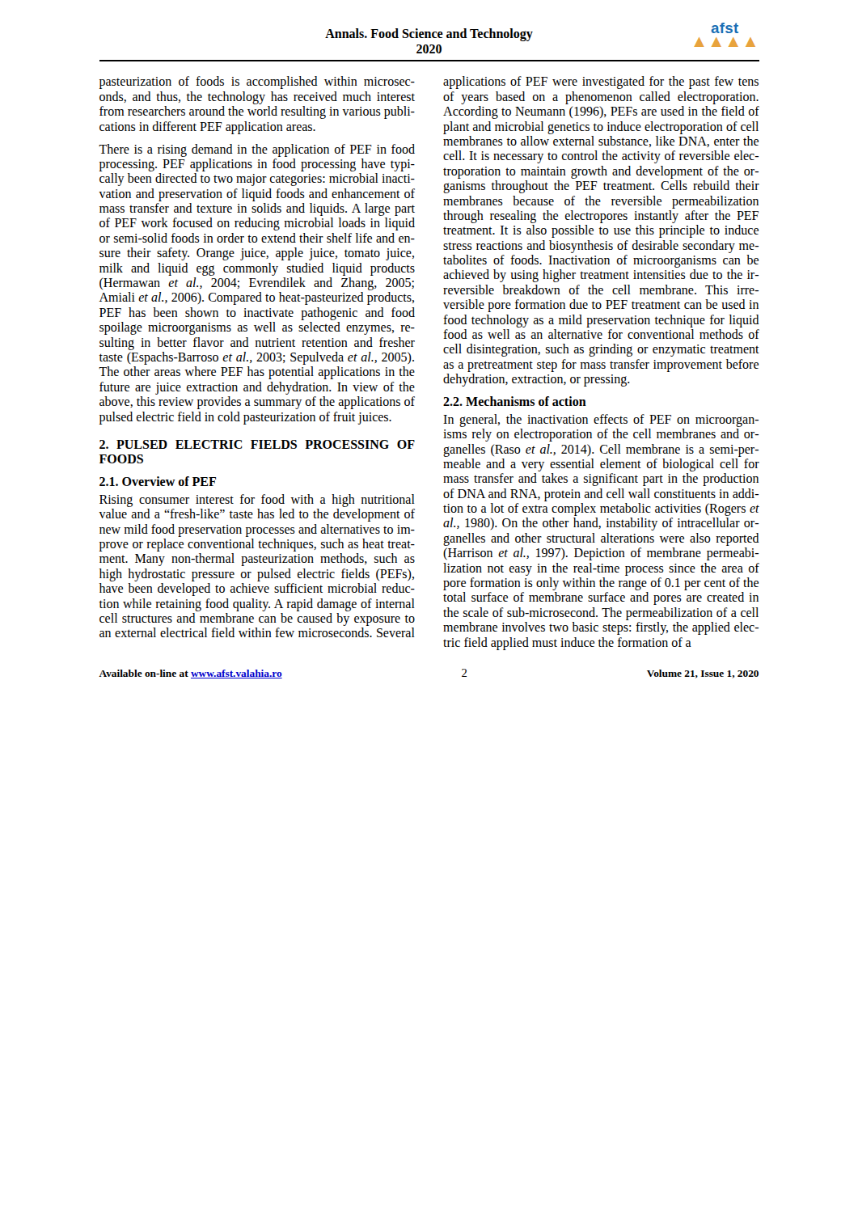Annals. Food Science and Technology
2020
afst ▲▲▲▲
pasteurization of foods is accomplished within microseconds, and thus, the technology has received much interest from researchers around the world resulting in various publications in different PEF application areas.
There is a rising demand in the application of PEF in food processing. PEF applications in food processing have typically been directed to two major categories: microbial inactivation and preservation of liquid foods and enhance­ment of mass transfer and texture in solids and liquids. A large part of PEF work focused on reducing microbial loads in liquid or semi-solid foods in order to extend their shelf life and ensure their safety. Orange juice, apple juice, tomato juice, milk and liquid egg commonly studied liquid products (Hermawan et al., 2004; Evrendilek and Zhang, 2005; Amiali et al., 2006). Compared to heat-pasteurized products, PEF has been shown to inactivate pathogenic and food spoilage microorganisms as well as selected enzymes, resulting in better flavor and nutrient retention and fresher taste (Espachs-Barroso et al., 2003; Sepulveda et al., 2005). The other areas where PEF has potential applications in the future are juice extraction and dehydration. In view of the above, this review provides a summary of the applications of pulsed electric field in cold pasteurization of fruit juices.
2. PULSED ELECTRIC FIELDS PROCESSING OF FOODS
2.1. Overview of PEF
Rising consumer interest for food with a high nutritional value and a “fresh-like” taste has led to the development of new mild food preservation processes and alternatives to improve or replace conventional techniques, such as heat treatment. Many non-thermal pasteurization methods, such as high hydrostatic pressure or pulsed electric fields (PEFs), have been developed to achieve sufficient microbial reduction while retaining food quality. A rapid damage of internal cell structures and membrane can be caused by exposure to an external electrical field within few microseconds. Several applications of PEF were investigated for the past few tens of years based on a phenomenon called electroporation. According to Neumann (1996), PEFs are used in the field of plant and microbial genetics to induce electroporation of cell membranes to allow external substance, like DNA, enter the cell. It is necessary to control the activity of reversible electroporation to maintain growth and development of the organisms throughout the PEF treatment. Cells rebuild their membranes because of the reversible permeabilization through resealing the electropores instantly after the PEF treatment. It is also possible to use this principle to induce stress reactions and biosynthesis of desirable secondary metabolites of foods. Inactivation of microorganisms can be achieved by using higher treatment intensities due to the irreversible breakdown of the cell membrane. This irreversible pore formation due to PEF treatment can be used in food technology as a mild preservation technique for liquid food as well as an alternative for conventional methods of cell disintegration, such as grinding or enzymatic treatment as a pretreatment step for mass transfer improvement before dehydration, extraction, or pressing.
2.2. Mechanisms of action
In general, the inactivation effects of PEF on microorganisms rely on electroporation of the cell membranes and organelles (Raso et al., 2014). Cell membrane is a semi-permeable and a very essential element of biological cell for mass transfer and takes a significant part in the production of DNA and RNA, protein and cell wall constituents in addition to a lot of extra complex metabolic activities (Rogers et al., 1980). On the other hand, instability of intracellular organelles and other structural alterations were also reported (Harrison et al., 1997). Depiction of membrane permeabilization not easy in the real-time process since the area of pore formation is only within the range of 0.1 per cent of the total surface of membrane surface and pores are created in the scale of sub-microsecond. The permeabilization of a cell membrane involves two basic steps: firstly, the applied electric field applied must induce the formation of a
Available on-line at www.afst.valahia.ro 2 Volume 21, Issue 1, 2020